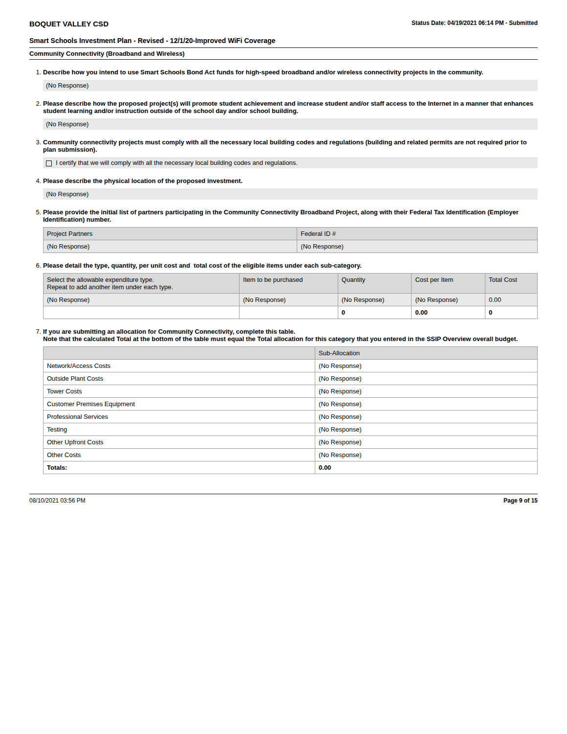BOQUET VALLEY CSD Status Date: 04/19/2021 06:14 PM - Submitted
Smart Schools Investment Plan - Revised - 12/1/20-Improved WiFi Coverage
Community Connectivity (Broadband and Wireless)
Describe how you intend to use Smart Schools Bond Act funds for high-speed broadband and/or wireless connectivity projects in the community.
(No Response)
Please describe how the proposed project(s) will promote student achievement and increase student and/or staff access to the Internet in a manner that enhances student learning and/or instruction outside of the school day and/or school building.
(No Response)
Community connectivity projects must comply with all the necessary local building codes and regulations (building and related permits are not required prior to plan submission).
I certify that we will comply with all the necessary local building codes and regulations.
Please describe the physical location of the proposed investment.
(No Response)
Please provide the initial list of partners participating in the Community Connectivity Broadband Project, along with their Federal Tax Identification (Employer Identification) number.
| Project Partners | Federal ID # |
| --- | --- |
| (No Response) | (No Response) |
Please detail the type, quantity, per unit cost and total cost of the eligible items under each sub-category.
| Select the allowable expenditure type. Repeat to add another item under each type. | Item to be purchased | Quantity | Cost per Item | Total Cost |
| --- | --- | --- | --- | --- |
| (No Response) | (No Response) | (No Response) | (No Response) | 0.00 |
| | | 0 | 0.00 | 0 |
If you are submitting an allocation for Community Connectivity, complete this table.
Note that the calculated Total at the bottom of the table must equal the Total allocation for this category that you entered in the SSIP Overview overall budget.
| | Sub-Allocation |
| --- | --- |
| Network/Access Costs | (No Response) |
| Outside Plant Costs | (No Response) |
| Tower Costs | (No Response) |
| Customer Premises Equipment | (No Response) |
| Professional Services | (No Response) |
| Testing | (No Response) |
| Other Upfront Costs | (No Response) |
| Other Costs | (No Response) |
| Totals: | 0.00 |
08/10/2021 03:56 PM Page 9 of 15